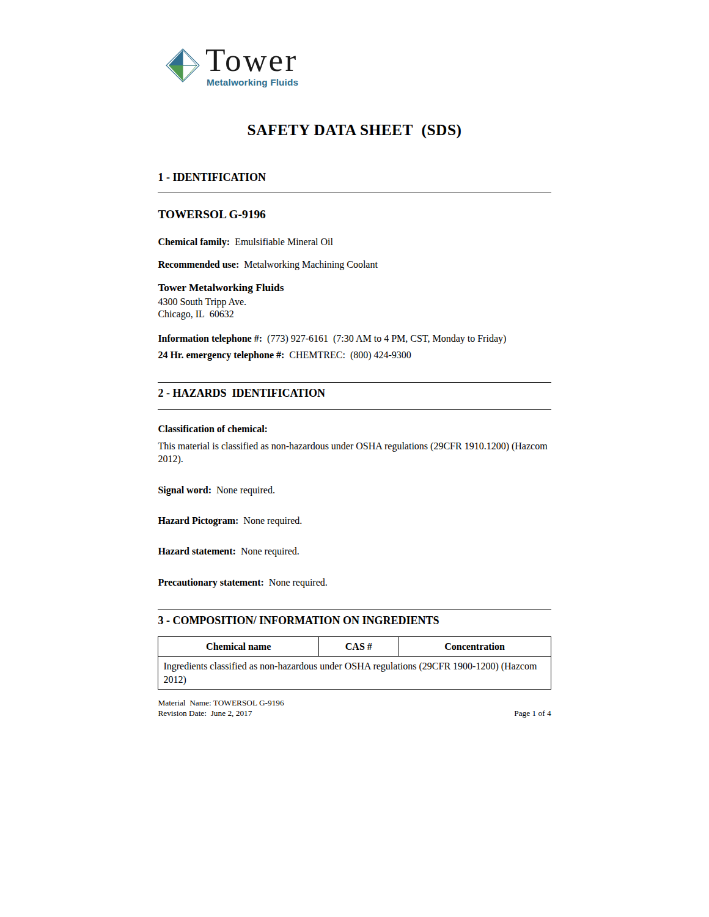Tower Metalworking Fluids
SAFETY DATA SHEET (SDS)
1 - IDENTIFICATION
TOWERSOL G-9196
Chemical family: Emulsifiable Mineral Oil
Recommended use: Metalworking Machining Coolant
Tower Metalworking Fluids
4300 South Tripp Ave.
Chicago, IL 60632
Information telephone #: (773) 927-6161 (7:30 AM to 4 PM, CST, Monday to Friday)
24 Hr. emergency telephone #: CHEMTREC: (800) 424-9300
2 - HAZARDS IDENTIFICATION
Classification of chemical:
This material is classified as non-hazardous under OSHA regulations (29CFR 1910.1200) (Hazcom 2012).
Signal word: None required.
Hazard Pictogram: None required.
Hazard statement: None required.
Precautionary statement: None required.
3 - COMPOSITION/ INFORMATION ON INGREDIENTS
| Chemical name | CAS # | Concentration |
| --- | --- | --- |
| Ingredients classified as non-hazardous under OSHA regulations (29CFR 1900-1200) (Hazcom 2012) |
Material Name: TOWERSOL G-9196
Revision Date: June 2, 2017
Page 1 of 4